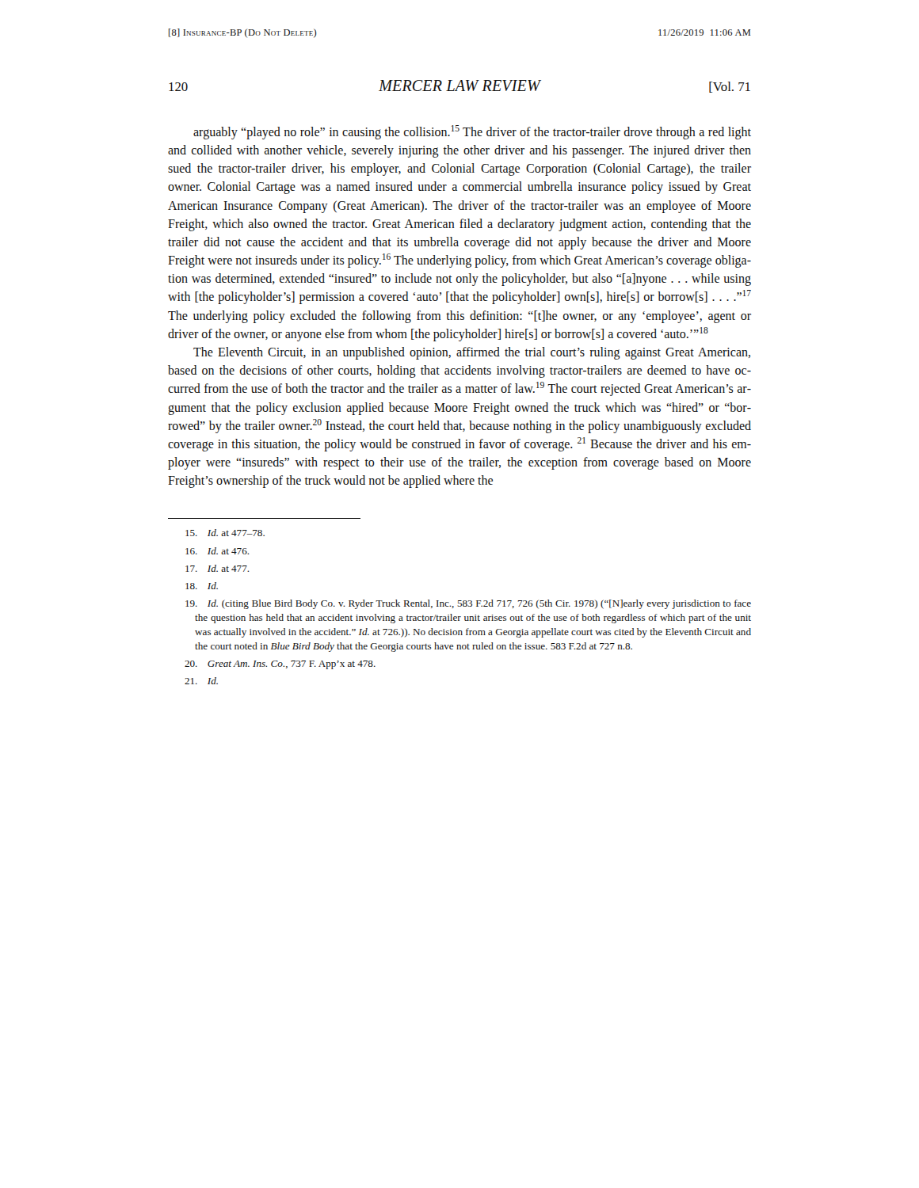[8] Insurance-BP (Do Not Delete) 11/26/2019 11:06 AM
120 MERCER LAW REVIEW [Vol. 71
arguably “played no role” in causing the collision.15 The driver of the tractor-trailer drove through a red light and collided with another vehicle, severely injuring the other driver and his passenger. The injured driver then sued the tractor-trailer driver, his employer, and Colonial Cartage Corporation (Colonial Cartage), the trailer owner. Colonial Cartage was a named insured under a commercial umbrella insurance policy issued by Great American Insurance Company (Great American). The driver of the tractor-trailer was an employee of Moore Freight, which also owned the tractor. Great American filed a declaratory judgment action, contending that the trailer did not cause the accident and that its umbrella coverage did not apply because the driver and Moore Freight were not insureds under its policy.16 The underlying policy, from which Great American’s coverage obligation was determined, extended “insured” to include not only the policyholder, but also “[a]nyone . . . while using with [the policyholder’s] permission a covered ‘auto’ [that the policyholder] own[s], hire[s] or borrow[s] . . . .”17 The underlying policy excluded the following from this definition: “[t]he owner, or any ‘employee’, agent or driver of the owner, or anyone else from whom [the policyholder] hire[s] or borrow[s] a covered ‘auto.’”18
The Eleventh Circuit, in an unpublished opinion, affirmed the trial court’s ruling against Great American, based on the decisions of other courts, holding that accidents involving tractor-trailers are deemed to have occurred from the use of both the tractor and the trailer as a matter of law.19 The court rejected Great American’s argument that the policy exclusion applied because Moore Freight owned the truck which was “hired” or “borrowed” by the trailer owner.20 Instead, the court held that, because nothing in the policy unambiguously excluded coverage in this situation, the policy would be construed in favor of coverage. 21 Because the driver and his employer were “insureds” with respect to their use of the trailer, the exception from coverage based on Moore Freight’s ownership of the truck would not be applied where the
Id. at 477–78.
Id. at 476.
Id. at 477.
Id.
Id. (citing Blue Bird Body Co. v. Ryder Truck Rental, Inc., 583 F.2d 717, 726 (5th Cir. 1978) (“[N]early every jurisdiction to face the question has held that an accident involving a tractor/trailer unit arises out of the use of both regardless of which part of the unit was actually involved in the accident.” Id. at 726.)). No decision from a Georgia appellate court was cited by the Eleventh Circuit and the court noted in Blue Bird Body that the Georgia courts have not ruled on the issue. 583 F.2d at 727 n.8.
Great Am. Ins. Co., 737 F. App’x at 478.
Id.